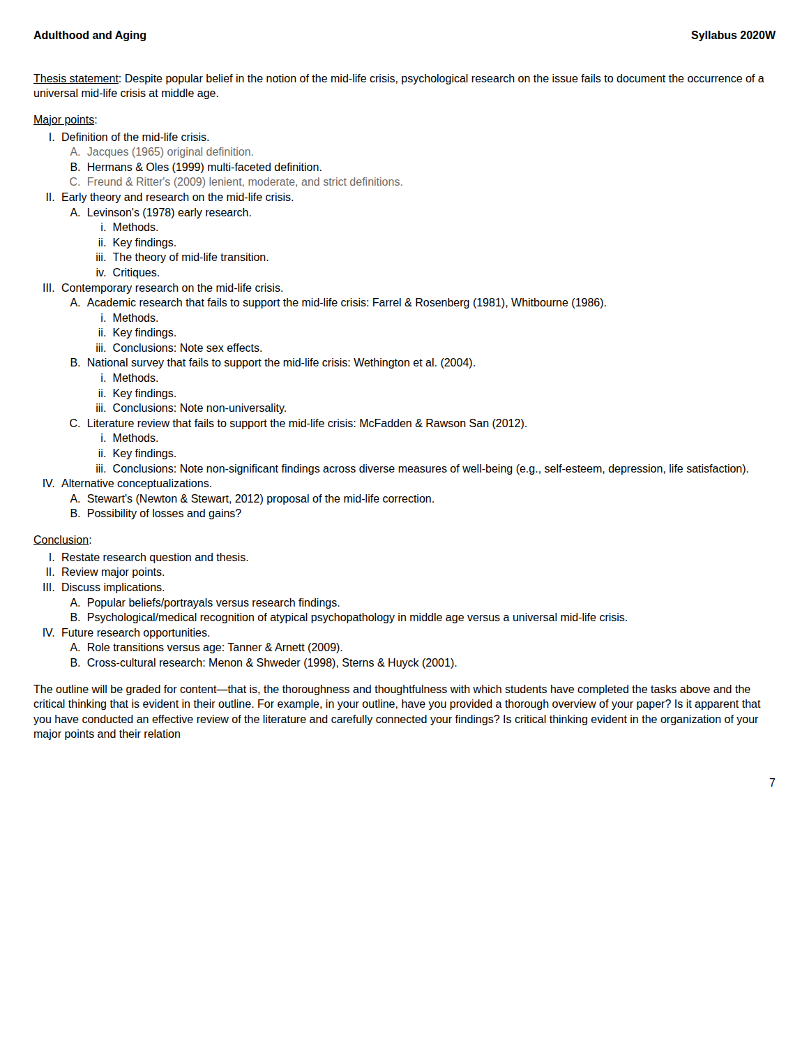Adulthood and Aging Syllabus 2020W
Thesis statement: Despite popular belief in the notion of the mid-life crisis, psychological research on the issue fails to document the occurrence of a universal mid-life crisis at middle age.
Major points:
Definition of the mid-life crisis.
Jacques (1965) original definition.
Hermans & Oles (1999) multi-faceted definition.
Freund & Ritter's (2009) lenient, moderate, and strict definitions.
Early theory and research on the mid-life crisis.
Levinson's (1978) early research.
Methods.
Key findings.
The theory of mid-life transition.
Critiques.
Contemporary research on the mid-life crisis.
Academic research that fails to support the mid-life crisis: Farrel & Rosenberg (1981), Whitbourne (1986).
Methods.
Key findings.
Conclusions: Note sex effects.
National survey that fails to support the mid-life crisis: Wethington et al. (2004).
Methods.
Key findings.
Conclusions: Note non-universality.
Literature review that fails to support the mid-life crisis: McFadden & Rawson San (2012).
Methods.
Key findings.
Conclusions: Note non-significant findings across diverse measures of well-being (e.g., self-esteem, depression, life satisfaction).
Alternative conceptualizations.
Stewart's (Newton & Stewart, 2012) proposal of the mid-life correction.
Possibility of losses and gains?
Conclusion:
Restate research question and thesis.
Review major points.
Discuss implications.
Popular beliefs/portrayals versus research findings.
Psychological/medical recognition of atypical psychopathology in middle age versus a universal mid-life crisis.
Future research opportunities.
Role transitions versus age: Tanner & Arnett (2009).
Cross-cultural research: Menon & Shweder (1998), Sterns & Huyck (2001).
The outline will be graded for content—that is, the thoroughness and thoughtfulness with which students have completed the tasks above and the critical thinking that is evident in their outline. For example, in your outline, have you provided a thorough overview of your paper? Is it apparent that you have conducted an effective review of the literature and carefully connected your findings? Is critical thinking evident in the organization of your major points and their relation
7